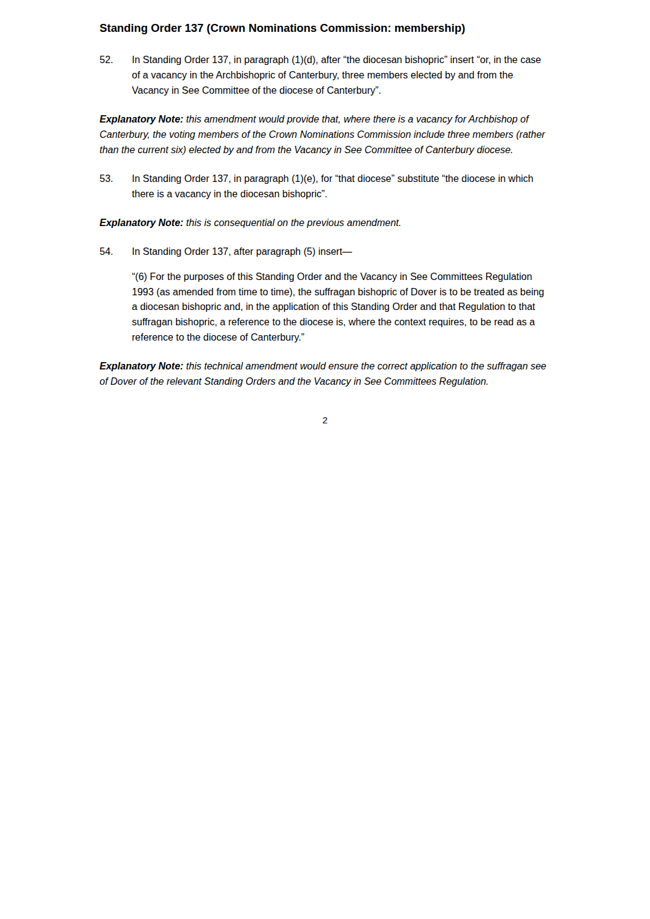Standing Order 137 (Crown Nominations Commission: membership)
52. In Standing Order 137, in paragraph (1)(d), after “the diocesan bishopric” insert “or, in the case of a vacancy in the Archbishopric of Canterbury, three members elected by and from the Vacancy in See Committee of the diocese of Canterbury”.
Explanatory Note: this amendment would provide that, where there is a vacancy for Archbishop of Canterbury, the voting members of the Crown Nominations Commission include three members (rather than the current six) elected by and from the Vacancy in See Committee of Canterbury diocese.
53. In Standing Order 137, in paragraph (1)(e), for “that diocese” substitute “the diocese in which there is a vacancy in the diocesan bishopric”.
Explanatory Note: this is consequential on the previous amendment.
54. In Standing Order 137, after paragraph (5) insert—
“(6) For the purposes of this Standing Order and the Vacancy in See Committees Regulation 1993 (as amended from time to time), the suffragan bishopric of Dover is to be treated as being a diocesan bishopric and, in the application of this Standing Order and that Regulation to that suffragan bishopric, a reference to the diocese is, where the context requires, to be read as a reference to the diocese of Canterbury.”
Explanatory Note: this technical amendment would ensure the correct application to the suffragan see of Dover of the relevant Standing Orders and the Vacancy in See Committees Regulation.
2